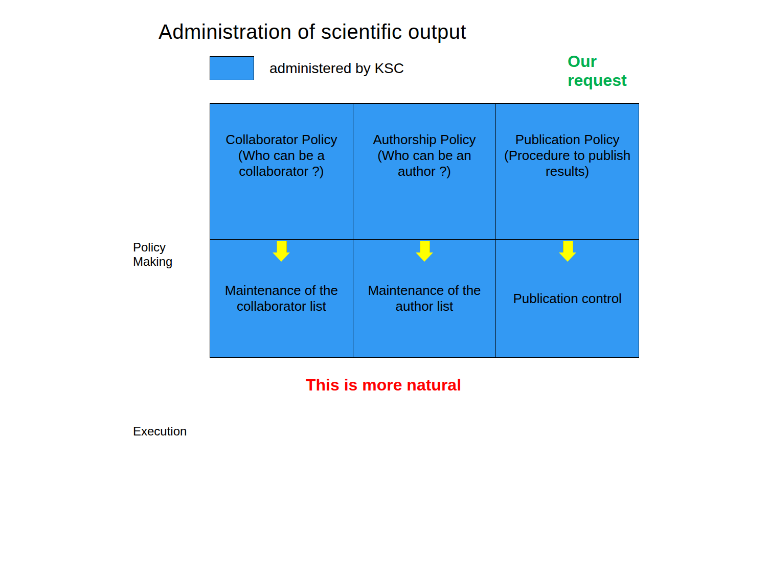Administration of scientific output
administered by KSC
Our request
Policy
Making
Execution
| Collaborator Policy (Who can be a collaborator ?) | Authorship Policy (Who can be an author ?) | Publication Policy (Procedure to publish results) |
| Maintenance of the collaborator list | Maintenance of the author list | Publication control |
This is more natural